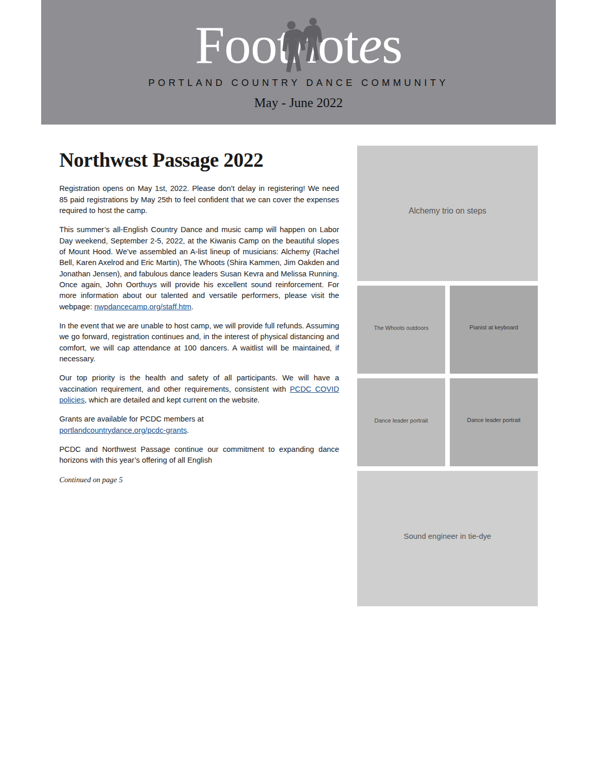Footnotes
Portland Country Dance Community
May - June 2022
Northwest Passage 2022
Registration opens on May 1st, 2022. Please don’t delay in registering! We need 85 paid registrations by May 25th to feel confident that we can cover the expenses required to host the camp.
This summer’s all-English Country Dance and music camp will happen on Labor Day weekend, September 2-5, 2022, at the Kiwanis Camp on the beautiful slopes of Mount Hood. We’ve assembled an A-list lineup of musicians: Alchemy (Rachel Bell, Karen Axelrod and Eric Martin), The Whoots (Shira Kammen, Jim Oakden and Jonathan Jensen), and fabulous dance leaders Susan Kevra and Melissa Running. Once again, John Oorthuys will provide his excellent sound reinforcement. For more information about our talented and versatile performers, please visit the webpage: nwpdancecamp.org/staff.htm.
In the event that we are unable to host camp, we will provide full refunds. Assuming we go forward, registration continues and, in the interest of physical distancing and comfort, we will cap attendance at 100 dancers. A waitlist will be maintained, if necessary.
Our top priority is the health and safety of all participants. We will have a vaccination requirement, and other requirements, consistent with PCDC COVID policies, which are detailed and kept current on the website.
Grants are available for PCDC members at
portlandcountrydance.org/pcdc-grants.
PCDC and Northwest Passage continue our commitment to expanding dance horizons with this year’s offering of all English
Continued on page 5